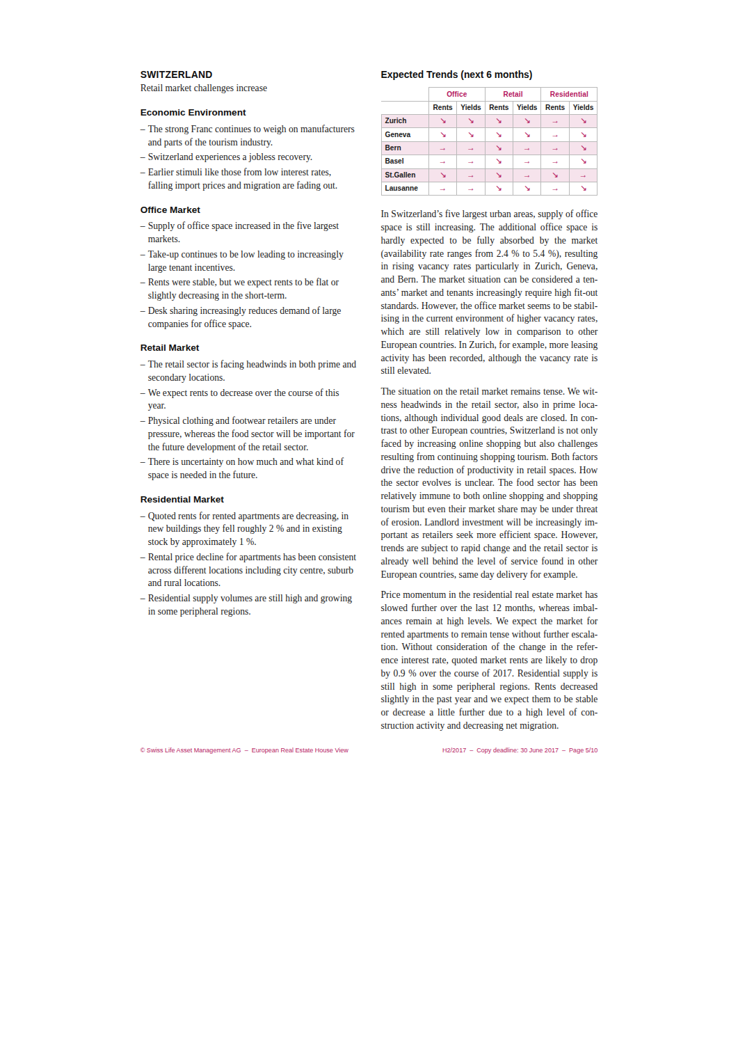SWITZERLAND
Retail market challenges increase
Economic Environment
The strong Franc continues to weigh on manufacturers and parts of the tourism industry.
Switzerland experiences a jobless recovery.
Earlier stimuli like those from low interest rates, falling import prices and migration are fading out.
Office Market
Supply of office space increased in the five largest markets.
Take-up continues to be low leading to increasingly large tenant incentives.
Rents were stable, but we expect rents to be flat or slightly decreasing in the short-term.
Desk sharing increasingly reduces demand of large companies for office space.
Retail Market
The retail sector is facing headwinds in both prime and secondary locations.
We expect rents to decrease over the course of this year.
Physical clothing and footwear retailers are under pressure, whereas the food sector will be important for the future development of the retail sector.
There is uncertainty on how much and what kind of space is needed in the future.
Residential Market
Quoted rents for rented apartments are decreasing, in new buildings they fell roughly 2 % and in existing stock by approximately 1 %.
Rental price decline for apartments has been consistent across different locations including city centre, suburb and rural locations.
Residential supply volumes are still high and growing in some peripheral regions.
Expected Trends (next 6 months)
| | Office | Retail | Residential |
| --- | --- | --- | --- |
| | Rents | Yields | Rents | Yields | Rents | Yields |
| Zurich | ↘ | ↘ | ↘ | ↘ | → | ↘ |
| Geneva | ↘ | ↘ | ↘ | ↘ | → | ↘ |
| Bern | → | → | ↘ | → | → | ↘ |
| Basel | → | → | ↘ | → | → | ↘ |
| St.Gallen | ↘ | → | ↘ | → | ↘ | → |
| Lausanne | → | → | ↘ | ↘ | → | ↘ |
In Switzerland’s five largest urban areas, supply of office space is still increasing. The additional office space is hardly expected to be fully absorbed by the market (availability rate ranges from 2.4 % to 5.4 %), resulting in rising vacancy rates particularly in Zurich, Geneva, and Bern. The market situation can be considered a tenants’ market and tenants increasingly require high fit-out standards. However, the office market seems to be stabilising in the current environment of higher vacancy rates, which are still relatively low in comparison to other European countries. In Zurich, for example, more leasing activity has been recorded, although the vacancy rate is still elevated.
The situation on the retail market remains tense. We witness headwinds in the retail sector, also in prime locations, although individual good deals are closed. In contrast to other European countries, Switzerland is not only faced by increasing online shopping but also challenges resulting from continuing shopping tourism. Both factors drive the reduction of productivity in retail spaces. How the sector evolves is unclear. The food sector has been relatively immune to both online shopping and shopping tourism but even their market share may be under threat of erosion. Landlord investment will be increasingly important as retailers seek more efficient space. However, trends are subject to rapid change and the retail sector is already well behind the level of service found in other European countries, same day delivery for example.
Price momentum in the residential real estate market has slowed further over the last 12 months, whereas imbalances remain at high levels. We expect the market for rented apartments to remain tense without further escalation. Without consideration of the change in the reference interest rate, quoted market rents are likely to drop by 0.9 % over the course of 2017. Residential supply is still high in some peripheral regions. Rents decreased slightly in the past year and we expect them to be stable or decrease a little further due to a high level of construction activity and decreasing net migration.
© Swiss Life Asset Management AG – European Real Estate House View H2/2017 – Copy deadline: 30 June 2017 – Page 5/10